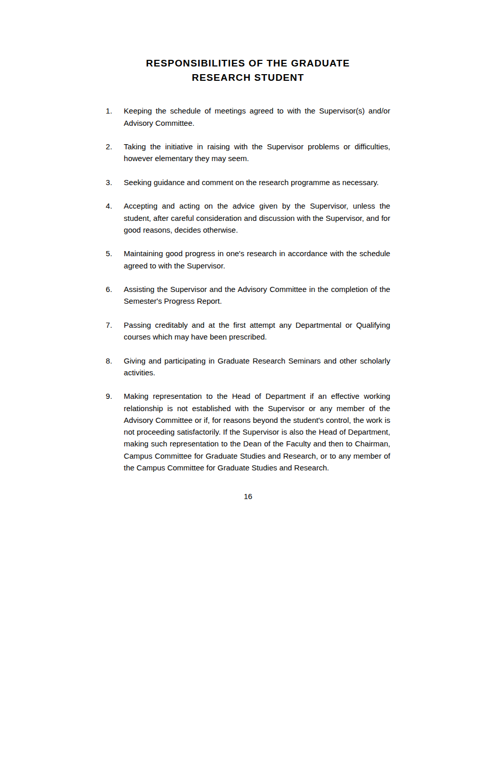RESPONSIBILITIES OF THE GRADUATE
RESEARCH STUDENT
1. Keeping the schedule of meetings agreed to with the Supervisor(s) and/or Advisory Committee.
2. Taking the initiative in raising with the Supervisor problems or difficulties, however elementary they may seem.
3. Seeking guidance and comment on the research programme as necessary.
4. Accepting and acting on the advice given by the Supervisor, unless the student, after careful consideration and discussion with the Supervisor, and for good reasons, decides otherwise.
5. Maintaining good progress in one's research in accordance with the schedule agreed to with the Supervisor.
6. Assisting the Supervisor and the Advisory Committee in the completion of the Semester's Progress Report.
7. Passing creditably and at the first attempt any Departmental or Qualifying courses which may have been prescribed.
8. Giving and participating in Graduate Research Seminars and other scholarly activities.
9. Making representation to the Head of Department if an effective working relationship is not established with the Supervisor or any member of the Advisory Committee or if, for reasons beyond the student's control, the work is not proceeding satisfactorily. If the Supervisor is also the Head of Department, making such representation to the Dean of the Faculty and then to Chairman, Campus Committee for Graduate Studies and Research, or to any member of the Campus Committee for Graduate Studies and Research.
16